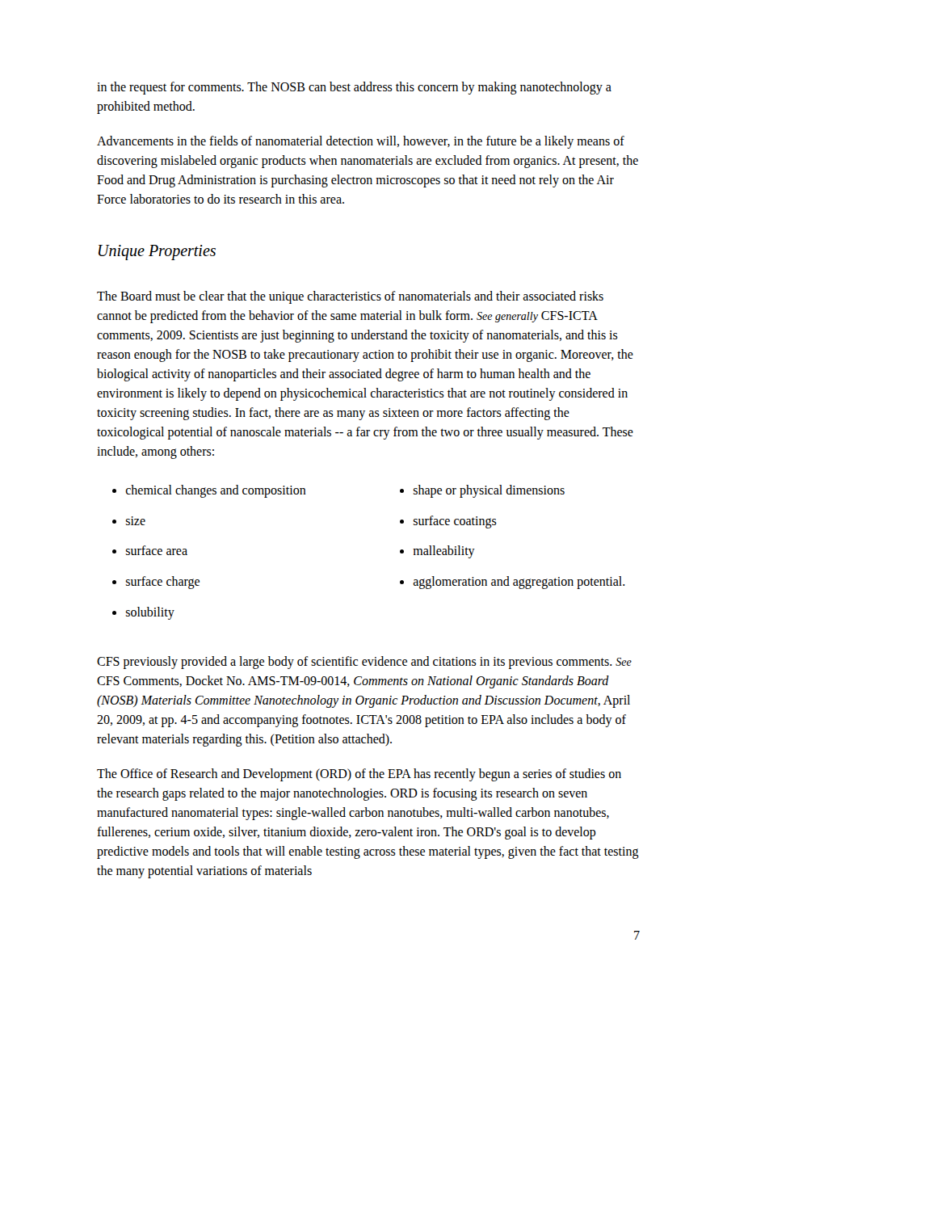in the request for comments. The NOSB can best address this concern by making nanotechnology a prohibited method.
Advancements in the fields of nanomaterial detection will, however, in the future be a likely means of discovering mislabeled organic products when nanomaterials are excluded from organics. At present, the Food and Drug Administration is purchasing electron microscopes so that it need not rely on the Air Force laboratories to do its research in this area.
Unique Properties
The Board must be clear that the unique characteristics of nanomaterials and their associated risks cannot be predicted from the behavior of the same material in bulk form. See generally CFS-ICTA comments, 2009. Scientists are just beginning to understand the toxicity of nanomaterials, and this is reason enough for the NOSB to take precautionary action to prohibit their use in organic. Moreover, the biological activity of nanoparticles and their associated degree of harm to human health and the environment is likely to depend on physicochemical characteristics that are not routinely considered in toxicity screening studies. In fact, there are as many as sixteen or more factors affecting the toxicological potential of nanoscale materials -- a far cry from the two or three usually measured. These include, among others:
chemical changes and composition
size
surface area
surface charge
solubility
shape or physical dimensions
surface coatings
malleability
agglomeration and aggregation potential.
CFS previously provided a large body of scientific evidence and citations in its previous comments. See CFS Comments, Docket No. AMS-TM-09-0014, Comments on National Organic Standards Board (NOSB) Materials Committee Nanotechnology in Organic Production and Discussion Document, April 20, 2009, at pp. 4-5 and accompanying footnotes. ICTA's 2008 petition to EPA also includes a body of relevant materials regarding this. (Petition also attached).
The Office of Research and Development (ORD) of the EPA has recently begun a series of studies on the research gaps related to the major nanotechnologies. ORD is focusing its research on seven manufactured nanomaterial types: single-walled carbon nanotubes, multi-walled carbon nanotubes, fullerenes, cerium oxide, silver, titanium dioxide, zero-valent iron. The ORD's goal is to develop predictive models and tools that will enable testing across these material types, given the fact that testing the many potential variations of materials
7